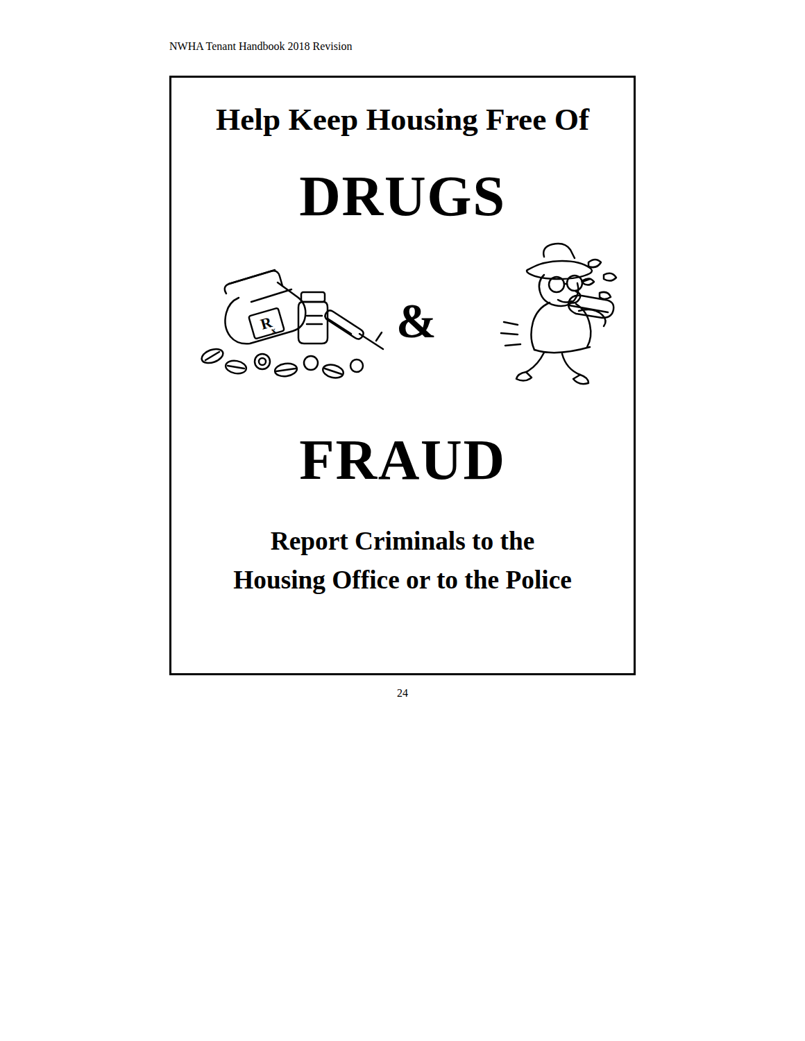NWHA Tenant Handbook 2018 Revision
Help Keep Housing Free Of
DRUGS
R x
&
FRAUD
Report Criminals to the Housing Office or to the Police
24